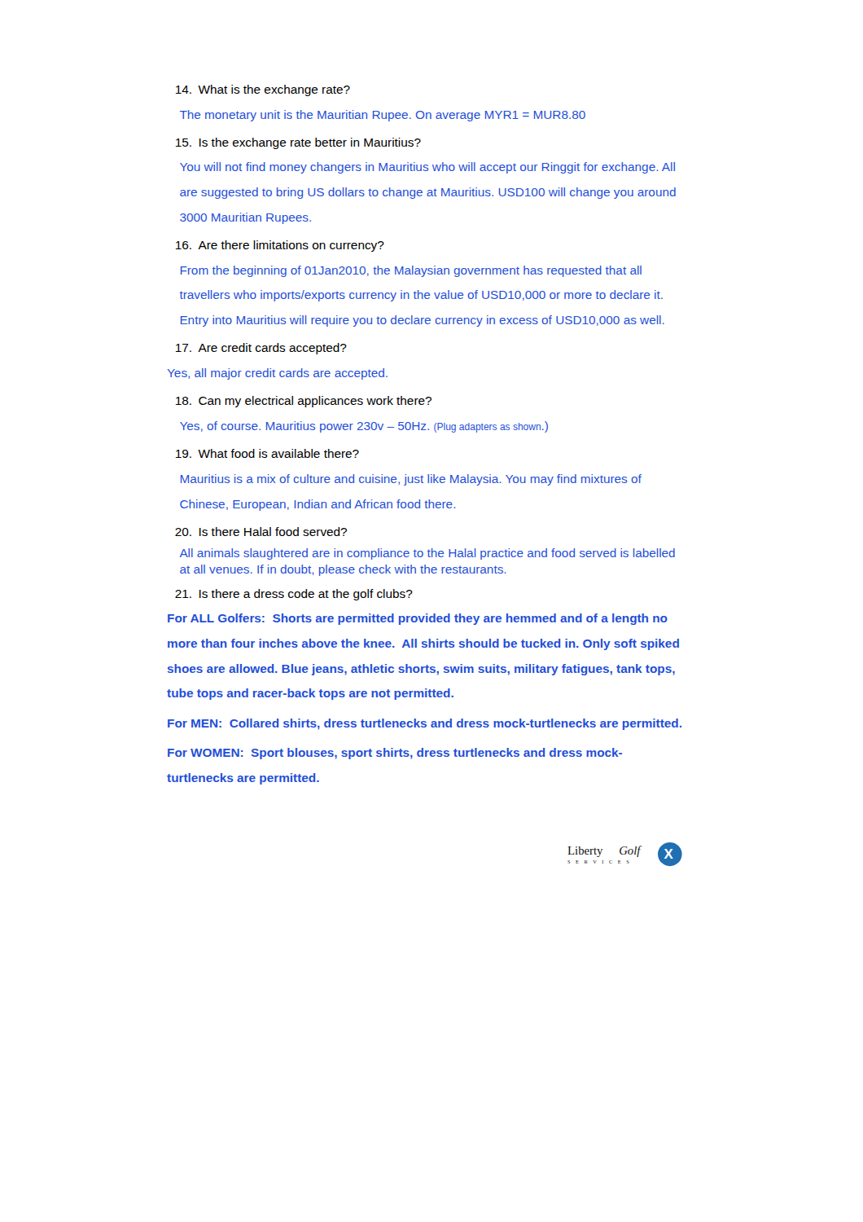14. What is the exchange rate?
The monetary unit is the Mauritian Rupee. On average MYR1 = MUR8.80
15. Is the exchange rate better in Mauritius?
You will not find money changers in Mauritius who will accept our Ringgit for exchange. All are suggested to bring US dollars to change at Mauritius. USD100 will change you around 3000 Mauritian Rupees.
16. Are there limitations on currency?
From the beginning of 01Jan2010, the Malaysian government has requested that all travellers who imports/exports currency in the value of USD10,000 or more to declare it. Entry into Mauritius will require you to declare currency in excess of USD10,000 as well.
17. Are credit cards accepted?
Yes, all major credit cards are accepted.
18. Can my electrical applicances work there?
Yes, of course. Mauritius power 230v – 50Hz. (Plug adapters as shown.)
19. What food is available there?
Mauritius is a mix of culture and cuisine, just like Malaysia. You may find mixtures of Chinese, European, Indian and African food there.
20. Is there Halal food served?
All animals slaughtered are in compliance to the Halal practice and food served is labelled at all venues. If in doubt, please check with the restaurants.
21. Is there a dress code at the golf clubs?
For ALL Golfers: Shorts are permitted provided they are hemmed and of a length no more than four inches above the knee. All shirts should be tucked in. Only soft spiked shoes are allowed. Blue jeans, athletic shorts, swim suits, military fatigues, tank tops, tube tops and racer-back tops are not permitted.
For MEN: Collared shirts, dress turtlenecks and dress mock-turtlenecks are permitted.
For WOMEN: Sport blouses, sport shirts, dress turtlenecks and dress mock-turtlenecks are permitted.